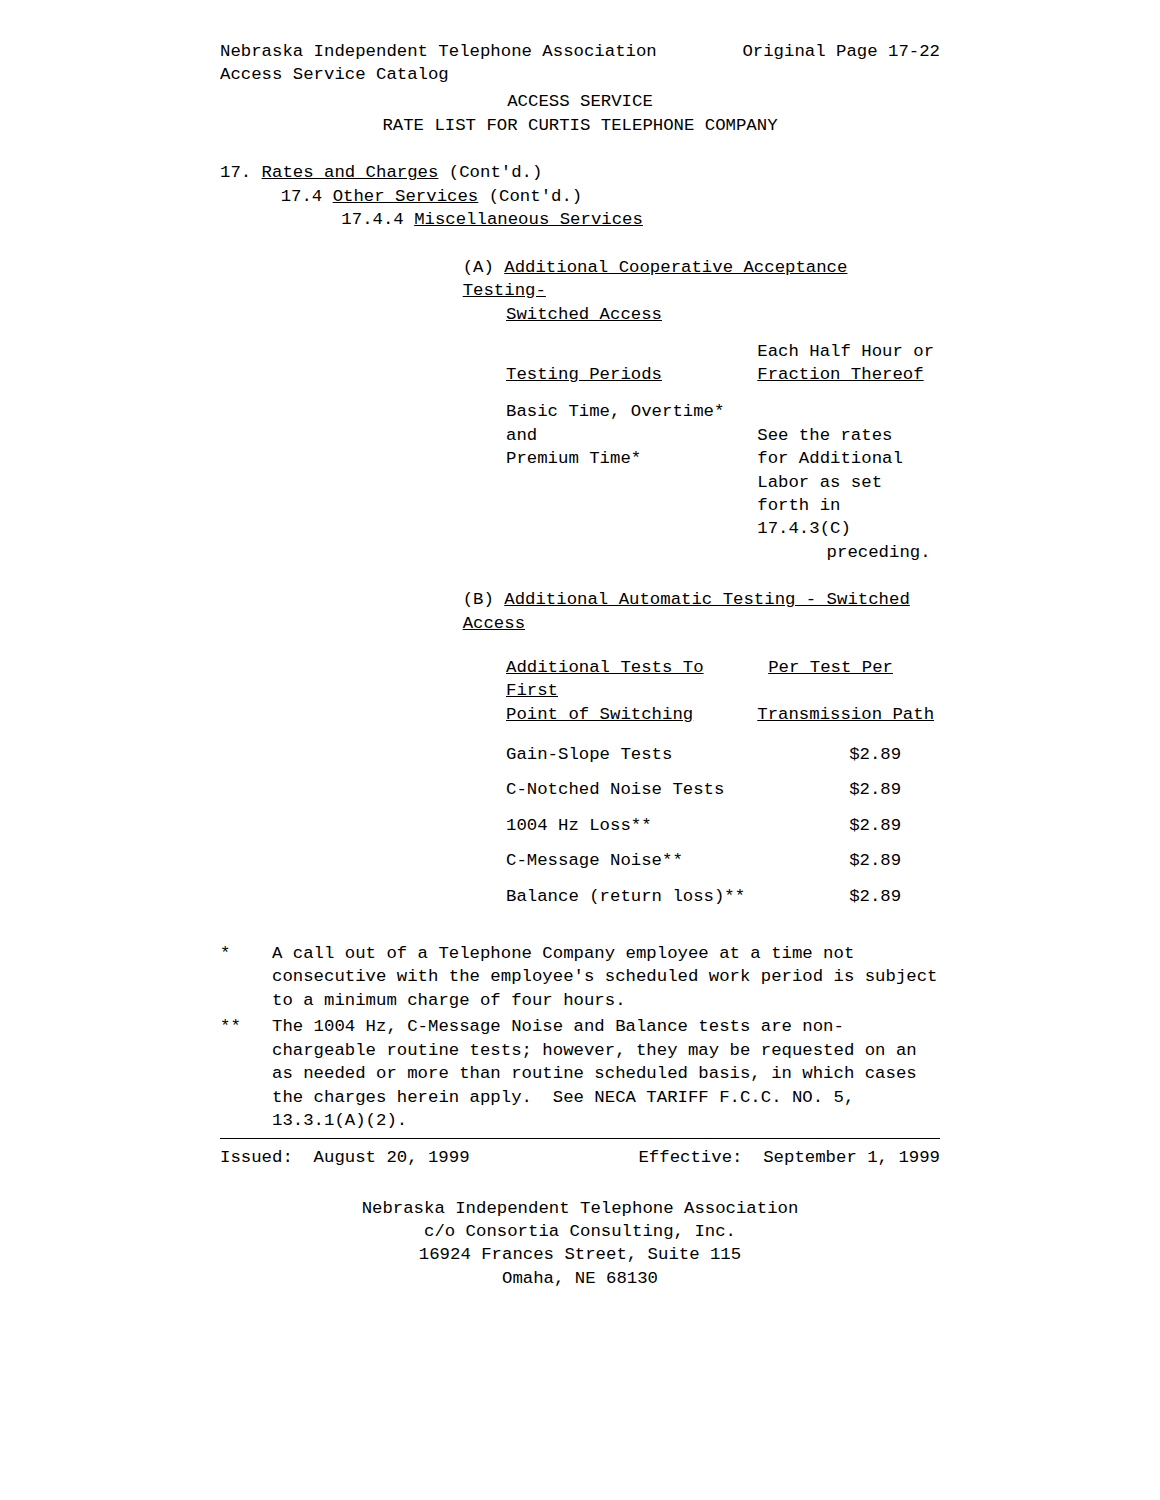Nebraska Independent Telephone Association
Access Service Catalog
Original Page 17-22
ACCESS SERVICE
RATE LIST FOR CURTIS TELEPHONE COMPANY
17. Rates and Charges (Cont'd.)
17.4 Other Services (Cont'd.)
17.4.4 Miscellaneous Services
(A) Additional Cooperative Acceptance Testing-
Switched Access
Each Half Hour or
Testing Periods
Fraction Thereof
Basic Time, Overtime* and
Premium Time*
See the rates
for Additional
Labor as set
forth in
17.4.3(C)
preceding.
(B) Additional Automatic Testing - Switched Access
Additional Tests To First
Per Test Per
Point of Switching
Transmission Path
| Gain-Slope Tests | $2.89 |
| C-Notched Noise Tests | $2.89 |
| 1004 Hz Loss** | $2.89 |
| C-Message Noise** | $2.89 |
| Balance (return loss)** | $2.89 |
*
A call out of a Telephone Company employee at a time not consecutive with the employee's scheduled work period is subject to a minimum charge of four hours.
**
The 1004 Hz, C-Message Noise and Balance tests are non-chargeable routine tests; however, they may be requested on an as needed or more than routine scheduled basis, in which cases the charges herein apply. See NECA TARIFF F.C.C. NO. 5, 13.3.1(A)(2).
Issued: August 20, 1999
Effective: September 1, 1999
Nebraska Independent Telephone Association
c/o Consortia Consulting, Inc.
16924 Frances Street, Suite 115
Omaha, NE 68130